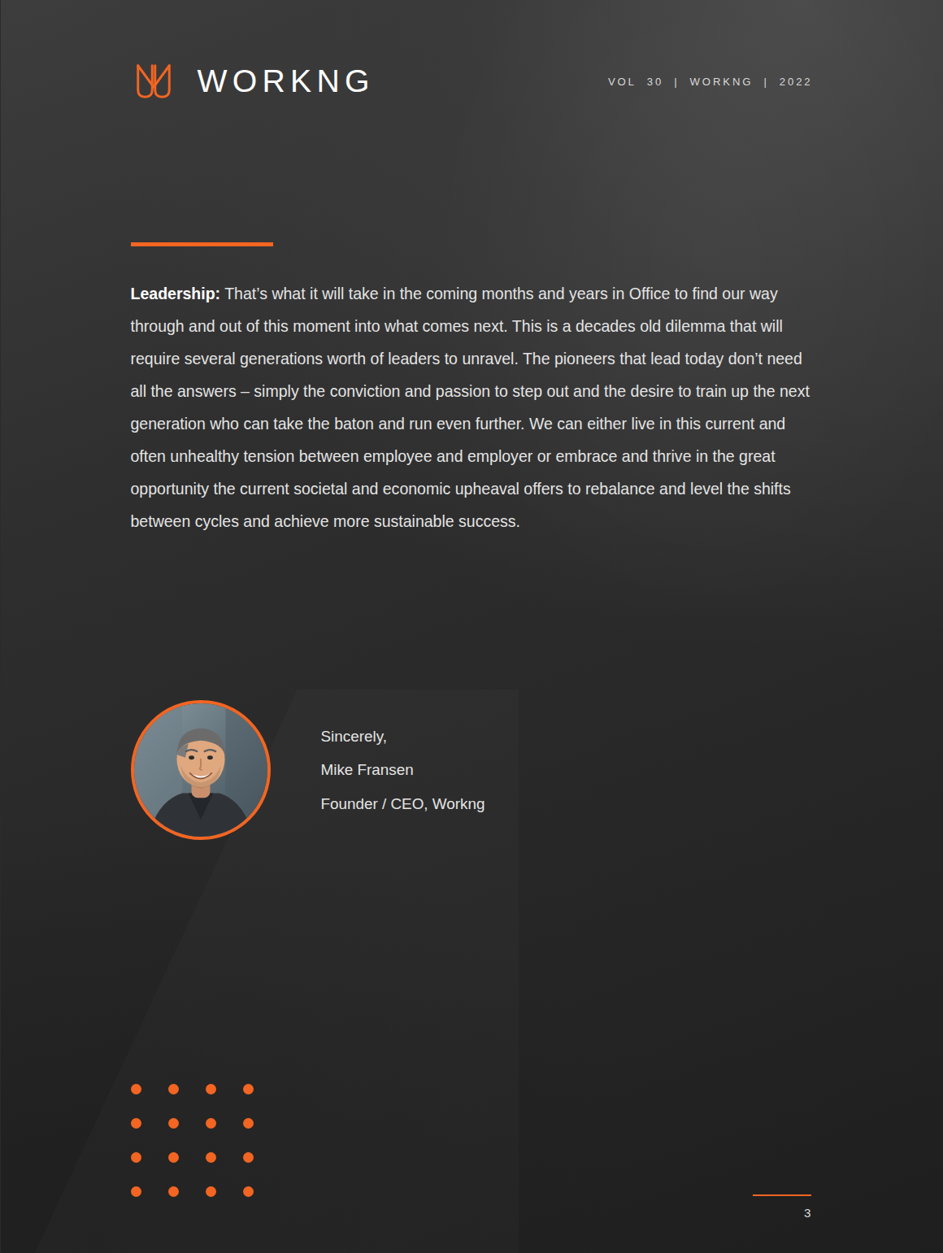WORKNG
VOL 30 | WORKNG | 2022
Leadership: That’s what it will take in the coming months and years in Office to find our way through and out of this moment into what comes next. This is a decades old dilemma that will require several generations worth of leaders to unravel. The pioneers that lead today don’t need all the answers – simply the conviction and passion to step out and the desire to train up the next generation who can take the baton and run even further. We can either live in this current and often unhealthy tension between employee and employer or embrace and thrive in the great opportunity the current societal and economic upheaval offers to rebalance and level the shifts between cycles and achieve more sustainable success.
Sincerely,
Mike Fransen
Founder / CEO, Workng
3